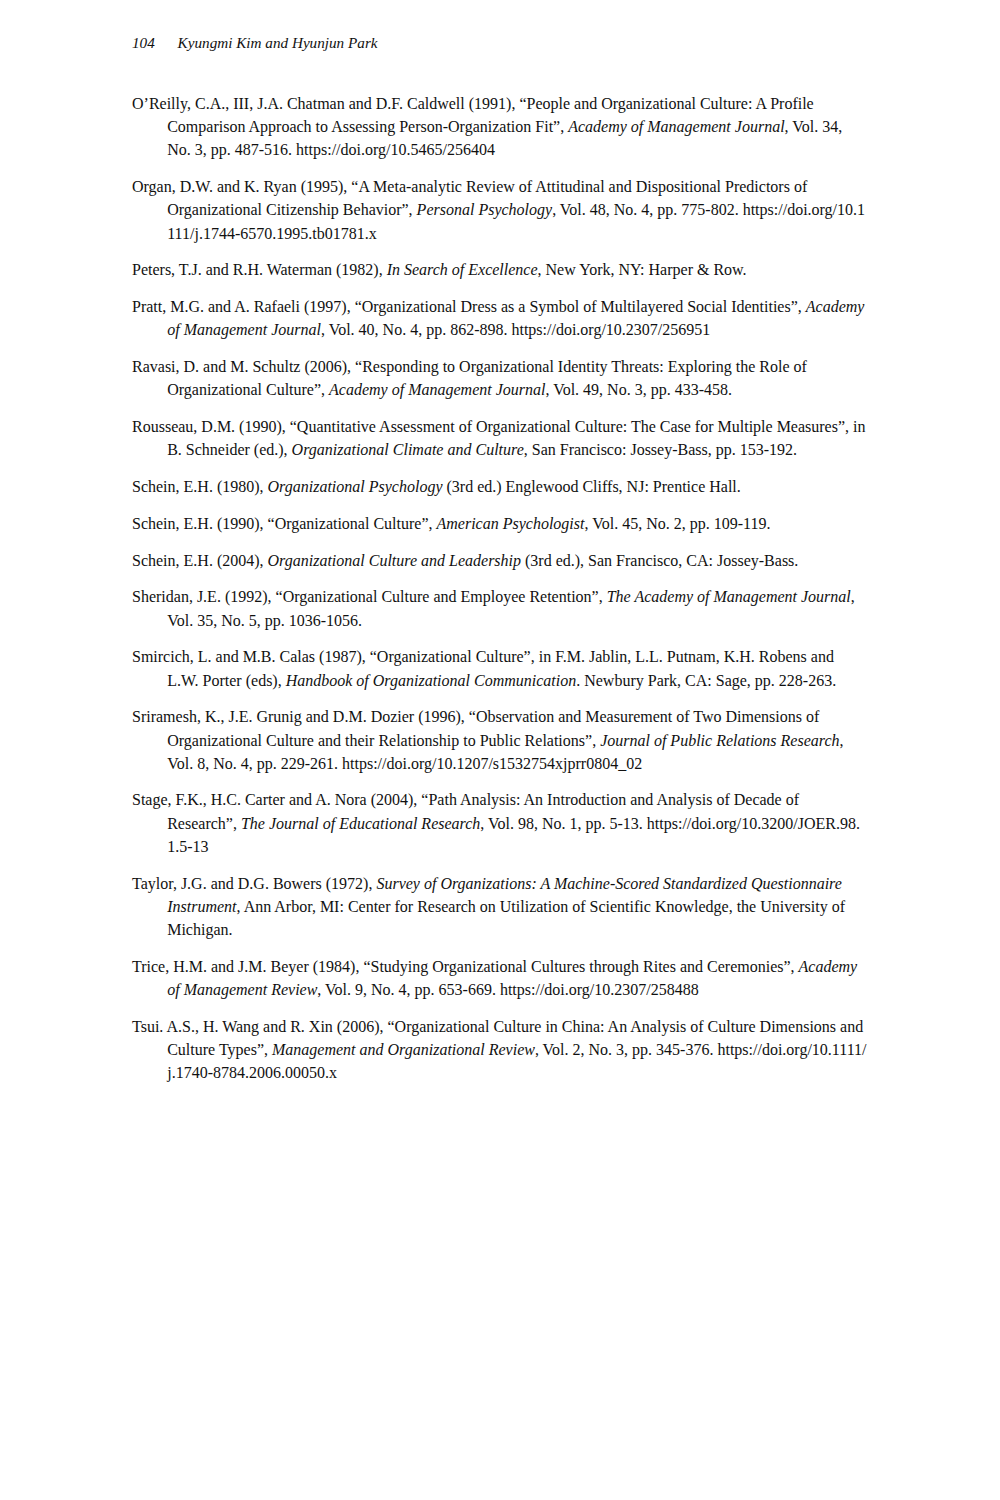104 Kyungmi Kim and Hyunjun Park
O’Reilly, C.A., III, J.A. Chatman and D.F. Caldwell (1991), “People and Organizational Culture: A Profile Comparison Approach to Assessing Person-Organization Fit”, Academy of Management Journal, Vol. 34, No. 3, pp. 487-516. https://doi.org/10.5465/256404
Organ, D.W. and K. Ryan (1995), “A Meta-analytic Review of Attitudinal and Dispositional Predictors of Organizational Citizenship Behavior”, Personal Psychology, Vol. 48, No. 4, pp. 775-802. https://doi.org/10.1111/j.1744-6570.1995.tb01781.x
Peters, T.J. and R.H. Waterman (1982), In Search of Excellence, New York, NY: Harper & Row.
Pratt, M.G. and A. Rafaeli (1997), “Organizational Dress as a Symbol of Multilayered Social Identities”, Academy of Management Journal, Vol. 40, No. 4, pp. 862-898. https://doi.org/10.2307/256951
Ravasi, D. and M. Schultz (2006), “Responding to Organizational Identity Threats: Exploring the Role of Organizational Culture”, Academy of Management Journal, Vol. 49, No. 3, pp. 433-458.
Rousseau, D.M. (1990), “Quantitative Assessment of Organizational Culture: The Case for Multiple Measures”, in B. Schneider (ed.), Organizational Climate and Culture, San Francisco: Jossey-Bass, pp. 153-192.
Schein, E.H. (1980), Organizational Psychology (3rd ed.) Englewood Cliffs, NJ: Prentice Hall.
Schein, E.H. (1990), “Organizational Culture”, American Psychologist, Vol. 45, No. 2, pp. 109-119.
Schein, E.H. (2004), Organizational Culture and Leadership (3rd ed.), San Francisco, CA: Jossey-Bass.
Sheridan, J.E. (1992), “Organizational Culture and Employee Retention”, The Academy of Management Journal, Vol. 35, No. 5, pp. 1036-1056.
Smircich, L. and M.B. Calas (1987), “Organizational Culture”, in F.M. Jablin, L.L. Putnam, K.H. Robens and L.W. Porter (eds), Handbook of Organizational Communication. Newbury Park, CA: Sage, pp. 228-263.
Sriramesh, K., J.E. Grunig and D.M. Dozier (1996), “Observation and Measurement of Two Dimensions of Organizational Culture and their Relationship to Public Relations”, Journal of Public Relations Research, Vol. 8, No. 4, pp. 229-261. https://doi.org/10.1207/s1532754xjprr0804_02
Stage, F.K., H.C. Carter and A. Nora (2004), “Path Analysis: An Introduction and Analysis of Decade of Research”, The Journal of Educational Research, Vol. 98, No. 1, pp. 5-13. https://doi.org/10.3200/JOER.98.1.5-13
Taylor, J.G. and D.G. Bowers (1972), Survey of Organizations: A Machine-Scored Standardized Questionnaire Instrument, Ann Arbor, MI: Center for Research on Utilization of Scientific Knowledge, the University of Michigan.
Trice, H.M. and J.M. Beyer (1984), “Studying Organizational Cultures through Rites and Ceremonies”, Academy of Management Review, Vol. 9, No. 4, pp. 653-669. https://doi.org/10.2307/258488
Tsui. A.S., H. Wang and R. Xin (2006), “Organizational Culture in China: An Analysis of Culture Dimensions and Culture Types”, Management and Organizational Review, Vol. 2, No. 3, pp. 345-376. https://doi.org/10.1111/j.1740-8784.2006.00050.x